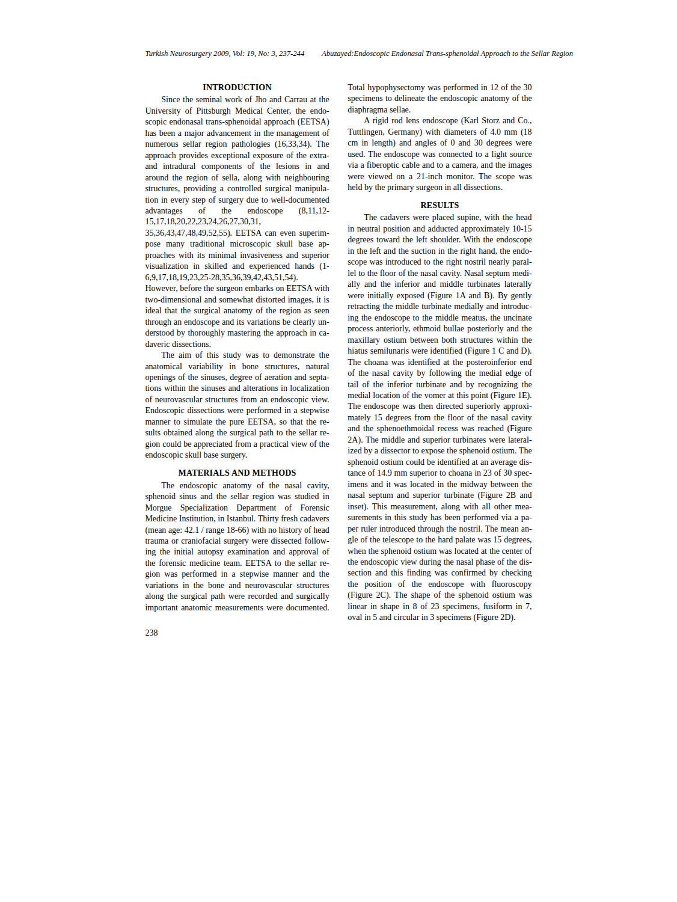Turkish Neurosurgery 2009, Vol: 19, No: 3, 237-244 Abuzayed:Endoscopic Endonasal Trans-sphenoidal Approach to the Sellar Region
Introduction
Since the seminal work of Jho and Carrau at the University of Pittsburgh Medical Center, the endoscopic endonasal trans-sphenoidal approach (EETSA) has been a major advancement in the management of numerous sellar region pathologies (16,33,34). The approach provides exceptional exposure of the extra- and intradural components of the lesions in and around the region of sella, along with neighbouring structures, providing a controlled surgical manipulation in every step of surgery due to well-documented advantages of the endoscope (8,11,12-15,17,18,20,22,23,24,26,27,30,31, 35,36,43,47,48,49,52,55). EETSA can even superimpose many traditional microscopic skull base approaches with its minimal invasiveness and superior visualization in skilled and experienced hands (1-6,9,17,18,19,23,25-28,35,36,39,42,43,51,54). However, before the surgeon embarks on EETSA with two-dimensional and somewhat distorted images, it is ideal that the surgical anatomy of the region as seen through an endoscope and its variations be clearly understood by thoroughly mastering the approach in cadaveric dissections.
The aim of this study was to demonstrate the anatomical variability in bone structures, natural openings of the sinuses, degree of aeration and septations within the sinuses and alterations in localization of neurovascular structures from an endoscopic view. Endoscopic dissections were performed in a stepwise manner to simulate the pure EETSA, so that the results obtained along the surgical path to the sellar region could be appreciated from a practical view of the endoscopic skull base surgery.
Materials and Methods
The endoscopic anatomy of the nasal cavity, sphenoid sinus and the sellar region was studied in Morgue Specialization Department of Forensic Medicine Institution, in Istanbul. Thirty fresh cadavers (mean age: 42.1 / range 18-66) with no history of head trauma or craniofacial surgery were dissected following the initial autopsy examination and approval of the forensic medicine team. EETSA to the sellar region was performed in a stepwise manner and the variations in the bone and neurovascular structures along the surgical path were recorded and surgically important anatomic measurements were documented. Total hypophysectomy was performed in 12 of the 30 specimens to delineate the endoscopic anatomy of the diaphragma sellae.
A rigid rod lens endoscope (Karl Storz and Co., Tuttlingen, Germany) with diameters of 4.0 mm (18 cm in length) and angles of 0 and 30 degrees were used. The endoscope was connected to a light source via a fiberoptic cable and to a camera, and the images were viewed on a 21-inch monitor. The scope was held by the primary surgeon in all dissections.
Results
The cadavers were placed supine, with the head in neutral position and adducted approximately 10-15 degrees toward the left shoulder. With the endoscope in the left and the suction in the right hand, the endoscope was introduced to the right nostril nearly parallel to the floor of the nasal cavity. Nasal septum medially and the inferior and middle turbinates laterally were initially exposed (Figure 1A and B). By gently retracting the middle turbinate medially and introducing the endoscope to the middle meatus, the uncinate process anteriorly, ethmoid bullae posteriorly and the maxillary ostium between both structures within the hiatus semilunaris were identified (Figure 1 C and D). The choana was identified at the posteroinferior end of the nasal cavity by following the medial edge of tail of the inferior turbinate and by recognizing the medial location of the vomer at this point (Figure 1E). The endoscope was then directed superiorly approximately 15 degrees from the floor of the nasal cavity and the sphenoethmoidal recess was reached (Figure 2A). The middle and superior turbinates were lateralized by a dissector to expose the sphenoid ostium. The sphenoid ostium could be identified at an average distance of 14.9 mm superior to choana in 23 of 30 specimens and it was located in the midway between the nasal septum and superior turbinate (Figure 2B and inset). This measurement, along with all other measurements in this study has been performed via a paper ruler introduced through the nostril. The mean angle of the telescope to the hard palate was 15 degrees, when the sphenoid ostium was located at the center of the endoscopic view during the nasal phase of the dissection and this finding was confirmed by checking the position of the endoscope with fluoroscopy (Figure 2C). The shape of the sphenoid ostium was linear in shape in 8 of 23 specimens, fusiform in 7, oval in 5 and circular in 3 specimens (Figure 2D).
238